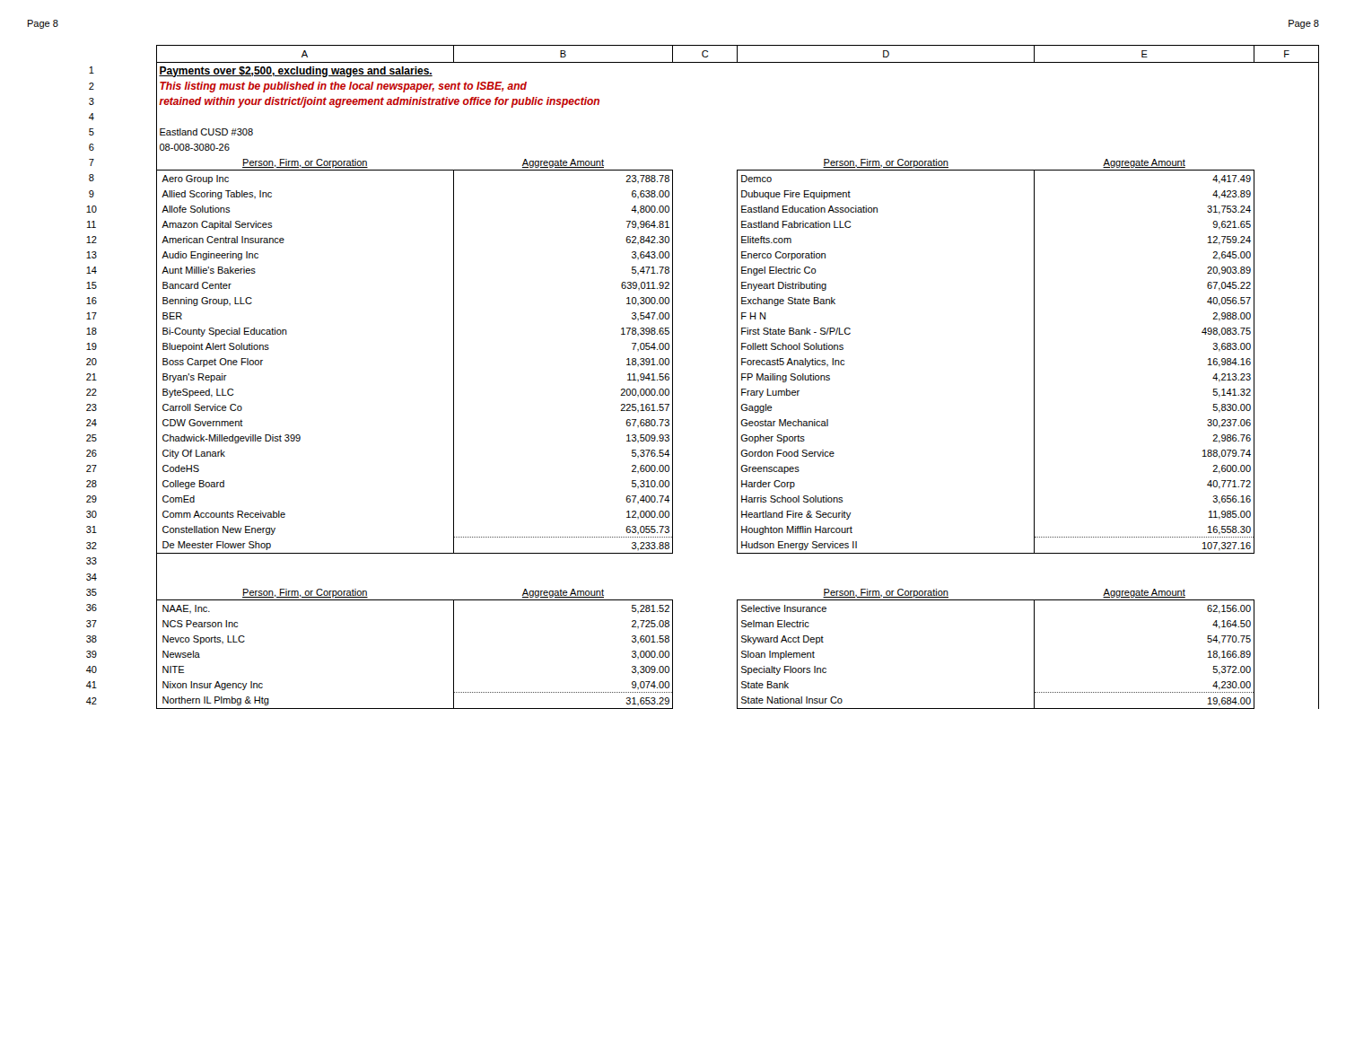Page 8 Page 8
| | A | B | C | D | E | F |
| --- | --- | --- | --- | --- | --- | --- |
| 1 | Payments over $2,500, excluding wages and salaries. | | | | |
| 2 | This listing must be published in the local newspaper, sent to ISBE, and | | | |
| 3 | retained within your district/joint agreement administrative office for public inspection | | |
| 4 | | | | | | |
| 5 | Eastland CUSD #308 | | | | | |
| 6 | 08-008-3080-26 | | | | | |
| 7 | Person, Firm, or Corporation | Aggregate Amount | | Person, Firm, or Corporation | Aggregate Amount | |
| 8 | Aero Group Inc | 23,788.78 | | Demco | 4,417.49 | |
| 9 | Allied Scoring Tables, Inc | 6,638.00 | | Dubuque Fire Equipment | 4,423.89 | |
| 10 | Allofe Solutions | 4,800.00 | | Eastland Education Association | 31,753.24 | |
| 11 | Amazon Capital Services | 79,964.81 | | Eastland Fabrication LLC | 9,621.65 | |
| 12 | American Central Insurance | 62,842.30 | | Elitefts.com | 12,759.24 | |
| 13 | Audio Engineering Inc | 3,643.00 | | Enerco Corporation | 2,645.00 | |
| 14 | Aunt Millie's Bakeries | 5,471.78 | | Engel Electric Co | 20,903.89 | |
| 15 | Bancard Center | 639,011.92 | | Enyeart Distributing | 67,045.22 | |
| 16 | Benning Group, LLC | 10,300.00 | | Exchange State Bank | 40,056.57 | |
| 17 | BER | 3,547.00 | | F H N | 2,988.00 | |
| 18 | Bi-County Special Education | 178,398.65 | | First State Bank - S/P/LC | 498,083.75 | |
| 19 | Bluepoint Alert Solutions | 7,054.00 | | Follett School Solutions | 3,683.00 | |
| 20 | Boss Carpet One Floor | 18,391.00 | | Forecast5 Analytics, Inc | 16,984.16 | |
| 21 | Bryan's Repair | 11,941.56 | | FP Mailing Solutions | 4,213.23 | |
| 22 | ByteSpeed, LLC | 200,000.00 | | Frary Lumber | 5,141.32 | |
| 23 | Carroll Service Co | 225,161.57 | | Gaggle | 5,830.00 | |
| 24 | CDW Government | 67,680.73 | | Geostar Mechanical | 30,237.06 | |
| 25 | Chadwick-Milledgeville Dist 399 | 13,509.93 | | Gopher Sports | 2,986.76 | |
| 26 | City Of Lanark | 5,376.54 | | Gordon Food Service | 188,079.74 | |
| 27 | CodeHS | 2,600.00 | | Greenscapes | 2,600.00 | |
| 28 | College Board | 5,310.00 | | Harder Corp | 40,771.72 | |
| 29 | ComEd | 67,400.74 | | Harris School Solutions | 3,656.16 | |
| 30 | Comm Accounts Receivable | 12,000.00 | | Heartland Fire & Security | 11,985.00 | |
| 31 | Constellation New Energy | 63,055.73 | | Houghton Mifflin Harcourt | 16,558.30 | |
| 32 | De Meester Flower Shop | 3,233.88 | | Hudson Energy Services II | 107,327.16 | |
| 33 | | | | | | |
| 34 | | | | | | |
| 35 | Person, Firm, or Corporation | Aggregate Amount | | Person, Firm, or Corporation | Aggregate Amount | |
| 36 | NAAE, Inc. | 5,281.52 | | Selective Insurance | 62,156.00 | |
| 37 | NCS Pearson Inc | 2,725.08 | | Selman Electric | 4,164.50 | |
| 38 | Nevco Sports, LLC | 3,601.58 | | Skyward Acct Dept | 54,770.75 | |
| 39 | Newsela | 3,000.00 | | Sloan Implement | 18,166.89 | |
| 40 | NITE | 3,309.00 | | Specialty Floors Inc | 5,372.00 | |
| 41 | Nixon Insur Agency Inc | 9,074.00 | | State Bank | 4,230.00 | |
| 42 | Northern IL Plmbg & Htg | 31,653.29 | | State National Insur Co | 19,684.00 | |